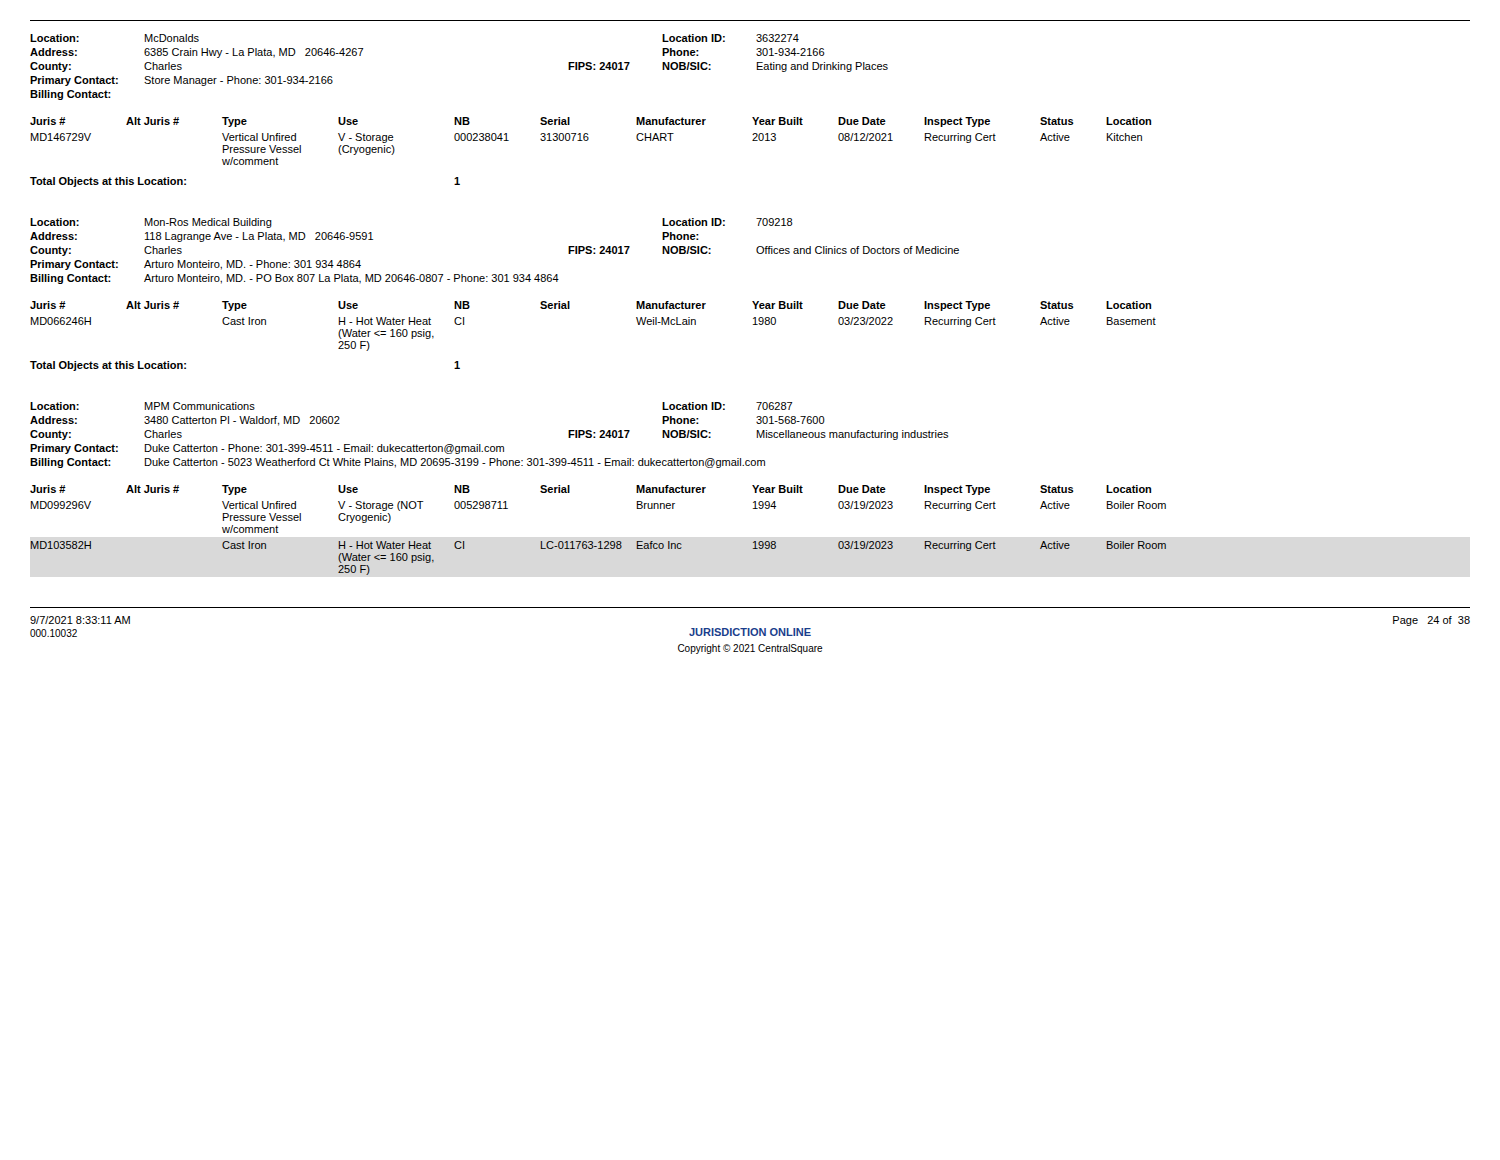| Location: | McDonalds | | Location ID: | 3632274 |
| Address: | 6385 Crain Hwy - La Plata, MD 20646-4267 | | Phone: | 301-934-2166 |
| County: | Charles | FIPS: 24017 | NOB/SIC: | Eating and Drinking Places |
| Primary Contact: | Store Manager - Phone: 301-934-2166 |
| Billing Contact: | |
| Juris # | Alt Juris # | Type | Use | NB | Serial | Manufacturer | Year Built | Due Date | Inspect Type | Status | Location |
| --- | --- | --- | --- | --- | --- | --- | --- | --- | --- | --- | --- |
| MD146729V | | Vertical Unfired Pressure Vessel w/comment | V - Storage (Cryogenic) | 000238041 | 31300716 | CHART | 2013 | 08/12/2021 | Recurring Cert | Active | Kitchen |
| Total Objects at this Location: | 1 | |
| Location: | Mon-Ros Medical Building | | Location ID: | 709218 |
| Address: | 118 Lagrange Ave - La Plata, MD 20646-9591 | | Phone: | |
| County: | Charles | FIPS: 24017 | NOB/SIC: | Offices and Clinics of Doctors of Medicine |
| Primary Contact: | Arturo Monteiro, MD. - Phone: 301 934 4864 |
| Billing Contact: | Arturo Monteiro, MD. - PO Box 807 La Plata, MD 20646-0807 - Phone: 301 934 4864 |
| Juris # | Alt Juris # | Type | Use | NB | Serial | Manufacturer | Year Built | Due Date | Inspect Type | Status | Location |
| --- | --- | --- | --- | --- | --- | --- | --- | --- | --- | --- | --- |
| MD066246H | | Cast Iron | H - Hot Water Heat (Water <= 160 psig, 250 F) | CI | | Weil-McLain | 1980 | 03/23/2022 | Recurring Cert | Active | Basement |
| Total Objects at this Location: | 1 | |
| Location: | MPM Communications | | Location ID: | 706287 |
| Address: | 3480 Catterton Pl - Waldorf, MD 20602 | | Phone: | 301-568-7600 |
| County: | Charles | FIPS: 24017 | NOB/SIC: | Miscellaneous manufacturing industries |
| Primary Contact: | Duke Catterton - Phone: 301-399-4511 - Email: dukecatterton@gmail.com |
| Billing Contact: | Duke Catterton - 5023 Weatherford Ct White Plains, MD 20695-3199 - Phone: 301-399-4511 - Email: dukecatterton@gmail.com |
| Juris # | Alt Juris # | Type | Use | NB | Serial | Manufacturer | Year Built | Due Date | Inspect Type | Status | Location |
| --- | --- | --- | --- | --- | --- | --- | --- | --- | --- | --- | --- |
| MD099296V | | Vertical Unfired Pressure Vessel w/comment | V - Storage (NOT Cryogenic) | 005298711 | | Brunner | 1994 | 03/19/2023 | Recurring Cert | Active | Boiler Room |
| MD103582H | | Cast Iron | H - Hot Water Heat (Water <= 160 psig, 250 F) | CI | LC-011763-1298 | Eafco Inc | 1998 | 03/19/2023 | Recurring Cert | Active | Boiler Room |
9/7/2021 8:33:11 AM
JURISDICTION ONLINE
Page 24 of 38
000.10032
Copyright © 2021 CentralSquare